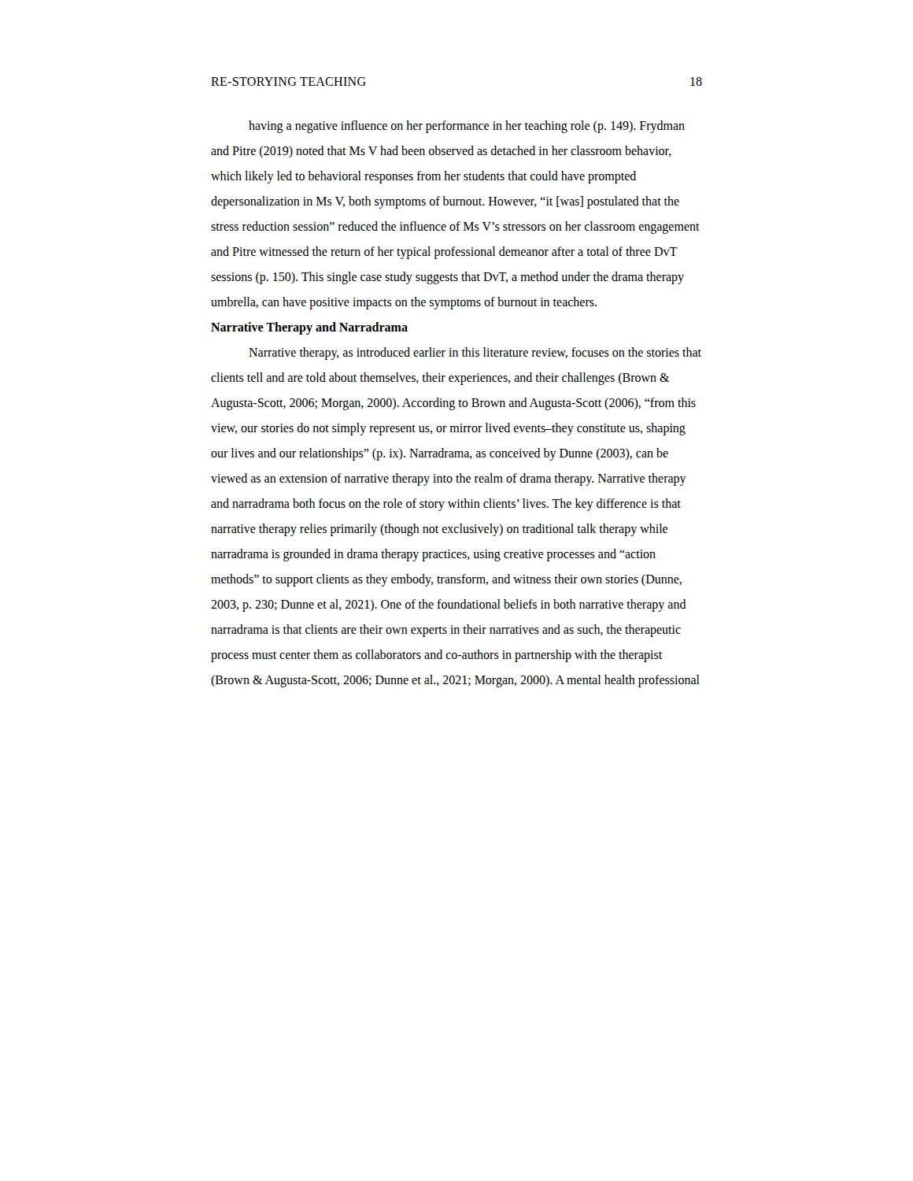Re-Storying Teaching 18
having a negative influence on her performance in her teaching role (p. 149). Frydman and Pitre (2019) noted that Ms V had been observed as detached in her classroom behavior, which likely led to behavioral responses from her students that could have prompted depersonalization in Ms V, both symptoms of burnout. However, “it [was] postulated that the stress reduction session” reduced the influence of Ms V’s stressors on her classroom engagement and Pitre witnessed the return of her typical professional demeanor after a total of three DvT sessions (p. 150). This single case study suggests that DvT, a method under the drama therapy umbrella, can have positive impacts on the symptoms of burnout in teachers.
Narrative Therapy and Narradrama
Narrative therapy, as introduced earlier in this literature review, focuses on the stories that clients tell and are told about themselves, their experiences, and their challenges (Brown & Augusta-Scott, 2006; Morgan, 2000). According to Brown and Augusta-Scott (2006), “from this view, our stories do not simply represent us, or mirror lived events–they constitute us, shaping our lives and our relationships” (p. ix). Narradrama, as conceived by Dunne (2003), can be viewed as an extension of narrative therapy into the realm of drama therapy. Narrative therapy and narradrama both focus on the role of story within clients’ lives. The key difference is that narrative therapy relies primarily (though not exclusively) on traditional talk therapy while narradrama is grounded in drama therapy practices, using creative processes and “action methods” to support clients as they embody, transform, and witness their own stories (Dunne, 2003, p. 230; Dunne et al, 2021). One of the foundational beliefs in both narrative therapy and narradrama is that clients are their own experts in their narratives and as such, the therapeutic process must center them as collaborators and co-authors in partnership with the therapist (Brown & Augusta-Scott, 2006; Dunne et al., 2021; Morgan, 2000). A mental health professional